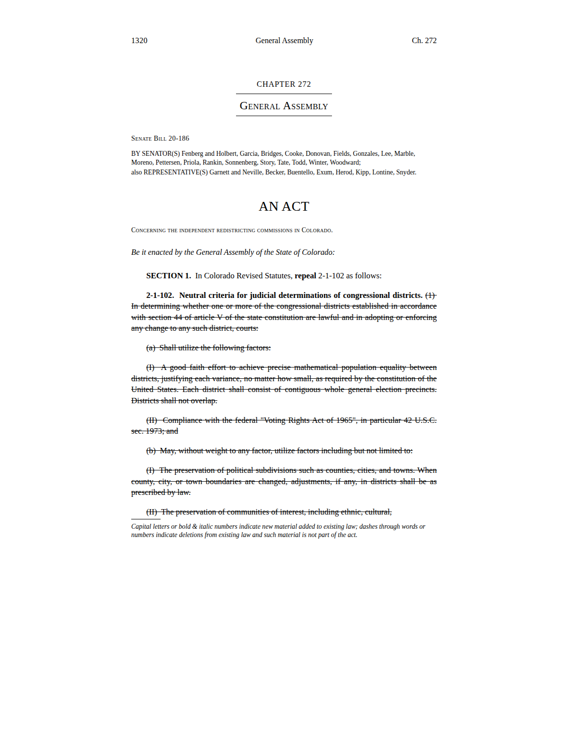1320 General Assembly Ch. 272
CHAPTER 272
General Assembly
Senate Bill 20-186
BY SENATOR(S) Fenberg and Holbert, Garcia, Bridges, Cooke, Donovan, Fields, Gonzales, Lee, Marble, Moreno, Pettersen, Priola, Rankin, Sonnenberg, Story, Tate, Todd, Winter, Woodward;
also REPRESENTATIVE(S) Garnett and Neville, Becker, Buentello, Exum, Herod, Kipp, Lontine, Snyder.
AN ACT
Concerning the independent redistricting commissions in Colorado.
Be it enacted by the General Assembly of the State of Colorado:
SECTION 1. In Colorado Revised Statutes, repeal 2-1-102 as follows:
2-1-102. Neutral criteria for judicial determinations of congressional districts. (1) In determining whether one or more of the congressional districts established in accordance with section 44 of article V of the state constitution are lawful and in adopting or enforcing any change to any such district, courts:
(a) Shall utilize the following factors:
(I) A good faith effort to achieve precise mathematical population equality between districts, justifying each variance, no matter how small, as required by the constitution of the United States. Each district shall consist of contiguous whole general election precincts. Districts shall not overlap.
(II) Compliance with the federal "Voting Rights Act of 1965", in particular 42 U.S.C. sec. 1973; and
(b) May, without weight to any factor, utilize factors including but not limited to:
(I) The preservation of political subdivisions such as counties, cities, and towns. When county, city, or town boundaries are changed, adjustments, if any, in districts shall be as prescribed by law.
(II) The preservation of communities of interest, including ethnic, cultural,
Capital letters or bold & italic numbers indicate new material added to existing law; dashes through words or numbers indicate deletions from existing law and such material is not part of the act.